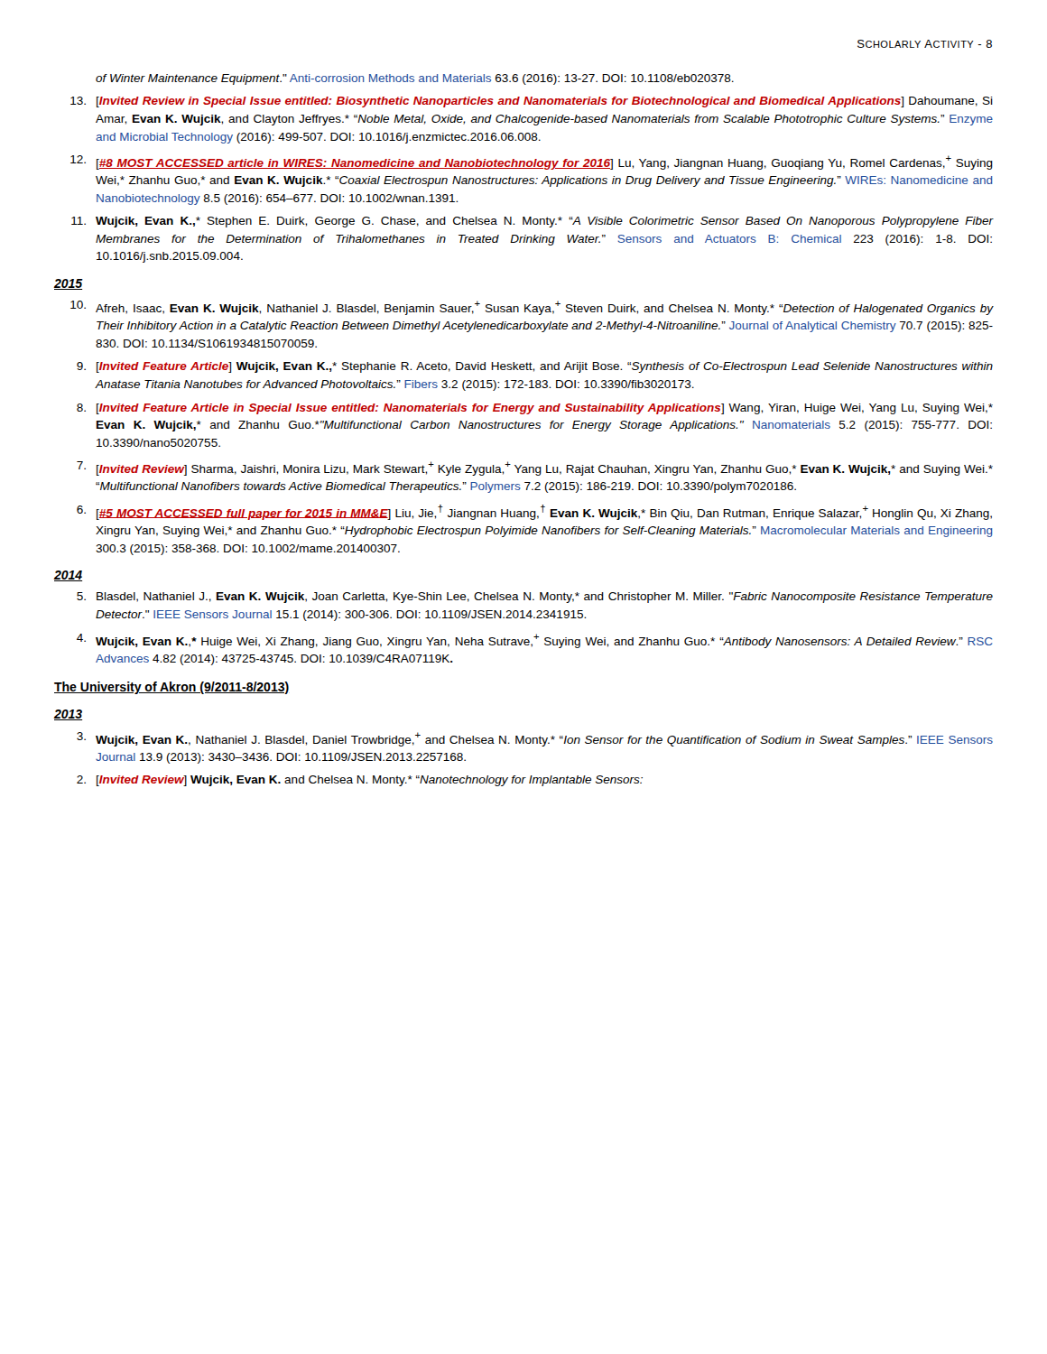SCHOLARLY ACTIVITY - 8
of Winter Maintenance Equipment." Anti-corrosion Methods and Materials 63.6 (2016): 13-27. DOI: 10.1108/eb020378.
13. [Invited Review in Special Issue entitled: Biosynthetic Nanoparticles and Nanomaterials for Biotechnological and Biomedical Applications] Dahoumane, Si Amar, Evan K. Wujcik, and Clayton Jeffryes.* “Noble Metal, Oxide, and Chalcogenide-based Nanomaterials from Scalable Phototrophic Culture Systems.” Enzyme and Microbial Technology (2016): 499-507. DOI: 10.1016/j.enzmictec.2016.06.008.
12. [#8 MOST ACCESSED article in WIRES: Nanomedicine and Nanobiotechnology for 2016] Lu, Yang, Jiangnan Huang, Guoqiang Yu, Romel Cardenas,+ Suying Wei,* Zhanhu Guo,* and Evan K. Wujcik.* “Coaxial Electrospun Nanostructures: Applications in Drug Delivery and Tissue Engineering.” WIREs: Nanomedicine and Nanobiotechnology 8.5 (2016): 654–677. DOI: 10.1002/wnan.1391.
11. Wujcik, Evan K.,* Stephen E. Duirk, George G. Chase, and Chelsea N. Monty.* “A Visible Colorimetric Sensor Based On Nanoporous Polypropylene Fiber Membranes for the Determination of Trihalomethanes in Treated Drinking Water.” Sensors and Actuators B: Chemical 223 (2016): 1-8. DOI: 10.1016/j.snb.2015.09.004.
2015
10. Afreh, Isaac, Evan K. Wujcik, Nathaniel J. Blasdel, Benjamin Sauer,+ Susan Kaya,+ Steven Duirk, and Chelsea N. Monty.* “Detection of Halogenated Organics by Their Inhibitory Action in a Catalytic Reaction Between Dimethyl Acetylenedicarboxylate and 2-Methyl-4-Nitroaniline.” Journal of Analytical Chemistry 70.7 (2015): 825-830. DOI: 10.1134/S1061934815070059.
9. [Invited Feature Article] Wujcik, Evan K.,* Stephanie R. Aceto, David Heskett, and Arijit Bose. “Synthesis of Co-Electrospun Lead Selenide Nanostructures within Anatase Titania Nanotubes for Advanced Photovoltaics.” Fibers 3.2 (2015): 172-183. DOI: 10.3390/fib3020173.
8. [Invited Feature Article in Special Issue entitled: Nanomaterials for Energy and Sustainability Applications] Wang, Yiran, Huige Wei, Yang Lu, Suying Wei,* Evan K. Wujcik,* and Zhanhu Guo.*"Multifunctional Carbon Nanostructures for Energy Storage Applications." Nanomaterials 5.2 (2015): 755-777. DOI: 10.3390/nano5020755.
7. [Invited Review] Sharma, Jaishri, Monira Lizu, Mark Stewart,+ Kyle Zygula,+ Yang Lu, Rajat Chauhan, Xingru Yan, Zhanhu Guo,* Evan K. Wujcik,* and Suying Wei.* “Multifunctional Nanofibers towards Active Biomedical Therapeutics.” Polymers 7.2 (2015): 186-219. DOI: 10.3390/polym7020186.
6. [#5 MOST ACCESSED full paper for 2015 in MM&E] Liu, Jie,† Jiangnan Huang,† Evan K. Wujcik,* Bin Qiu, Dan Rutman, Enrique Salazar,+ Honglin Qu, Xi Zhang, Xingru Yan, Suying Wei,* and Zhanhu Guo.* “Hydrophobic Electrospun Polyimide Nanofibers for Self-Cleaning Materials.” Macromolecular Materials and Engineering 300.3 (2015): 358-368. DOI: 10.1002/mame.201400307.
2014
5. Blasdel, Nathaniel J., Evan K. Wujcik, Joan Carletta, Kye-Shin Lee, Chelsea N. Monty,* and Christopher M. Miller. "Fabric Nanocomposite Resistance Temperature Detector." IEEE Sensors Journal 15.1 (2014): 300-306. DOI: 10.1109/JSEN.2014.2341915.
4. Wujcik, Evan K.,* Huige Wei, Xi Zhang, Jiang Guo, Xingru Yan, Neha Sutrave,+ Suying Wei, and Zhanhu Guo.* “Antibody Nanosensors: A Detailed Review.” RSC Advances 4.82 (2014): 43725-43745. DOI: 10.1039/C4RA07119K.
The University of Akron (9/2011-8/2013)
2013
3. Wujcik, Evan K., Nathaniel J. Blasdel, Daniel Trowbridge,+ and Chelsea N. Monty.* “Ion Sensor for the Quantification of Sodium in Sweat Samples.” IEEE Sensors Journal 13.9 (2013): 3430–3436. DOI: 10.1109/JSEN.2013.2257168.
2. [Invited Review] Wujcik, Evan K. and Chelsea N. Monty.* “Nanotechnology for Implantable Sensors: